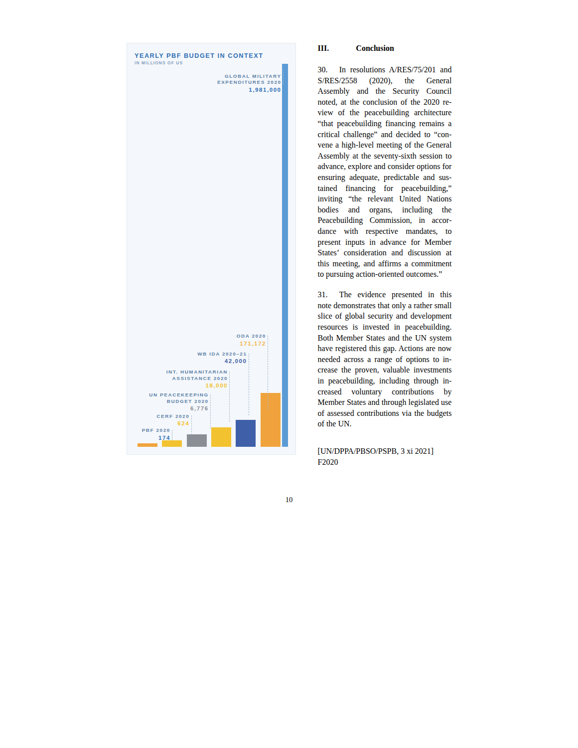YEARLY PBF BUDGET IN CONTEXT
IN MILLIONS OF US
GLOBAL MILITARY
EXPENDITURES 2020 1,981,000
ODA 2020 171,172
WB IDA 2020–21 42,000
INT. HUMANITARIAN
ASSISTANCE 2020 18,000
UN PEACEKEEPING
BUDGET 2020 6,776
CERF 2020 624
PBF 2020 174
III. Conclusion
30. In resolutions A/RES/75/201 and S/RES/2558 (2020), the General Assembly and the Security Council noted, at the conclusion of the 2020 review of the peacebuilding architecture “that peacebuilding financing remains a critical challenge” and decided to “convene a high-level meeting of the General Assembly at the seventy-sixth session to advance, explore and consider options for ensuring adequate, predictable and sustained financing for peacebuilding,” inviting “the relevant United Nations bodies and organs, including the Peacebuilding Commission, in accordance with respective mandates, to present inputs in advance for Member States’ consideration and discussion at this meeting, and affirms a commitment to pursuing action-oriented outcomes.”
31. The evidence presented in this note demonstrates that only a rather small slice of global security and development resources is invested in peacebuilding. Both Member States and the UN system have registered this gap. Actions are now needed across a range of options to increase the proven, valuable investments in peacebuilding, including through increased voluntary contributions by Member States and through legislated use of assessed contributions via the budgets of the UN.
[UN/DPPA/PBSO/PSPB, 3 xi 2021]
F2020
10